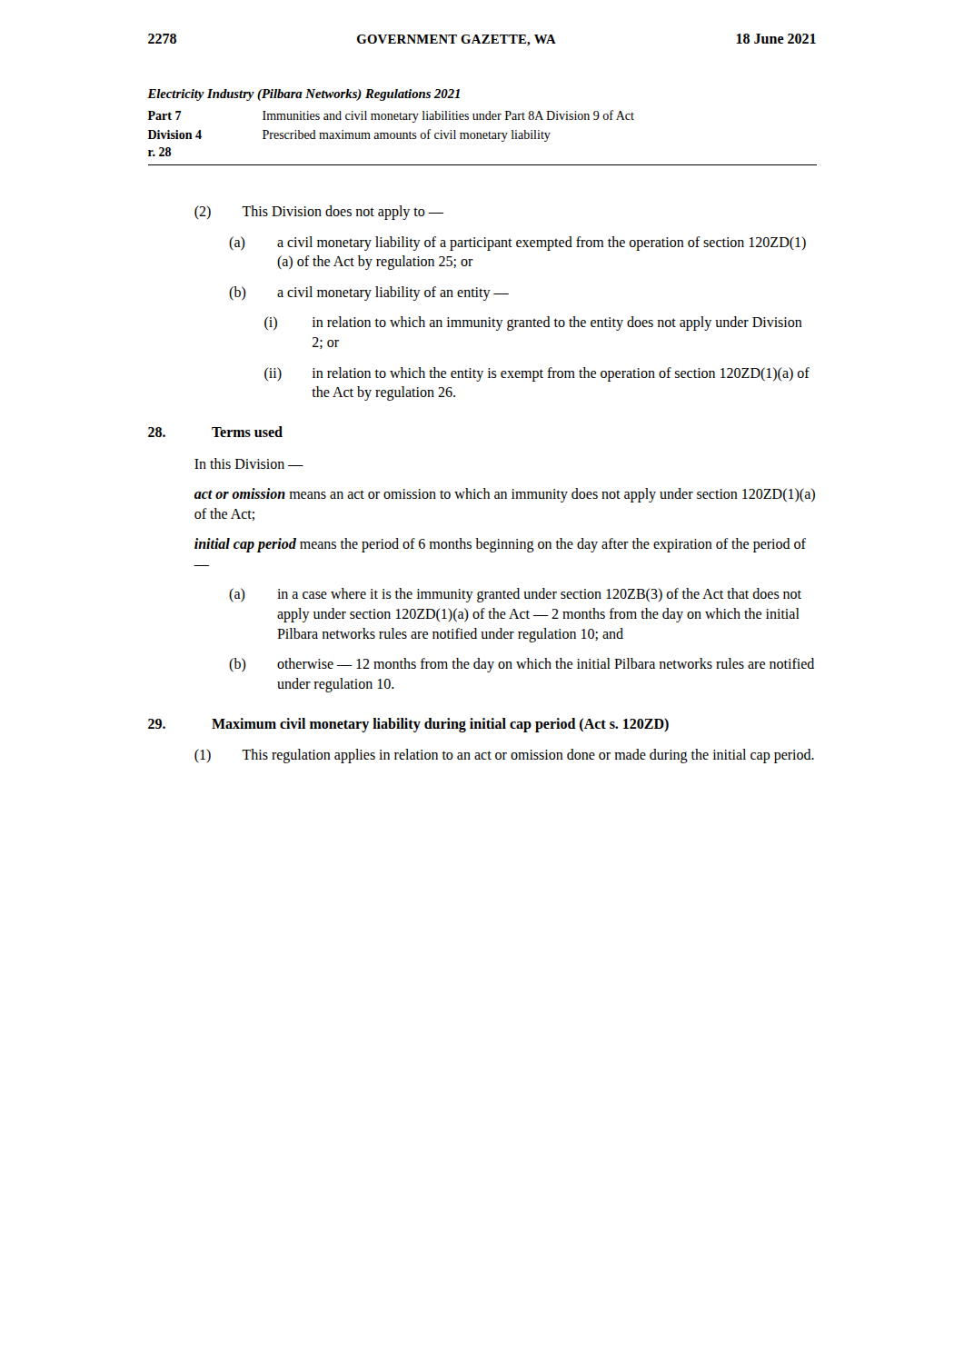2278 GOVERNMENT GAZETTE, WA 18 June 2021
Electricity Industry (Pilbara Networks) Regulations 2021
| Part 7 | Immunities and civil monetary liabilities under Part 8A Division 9 of Act |
| Division 4 r. 28 | Prescribed maximum amounts of civil monetary liability |
(2) This Division does not apply to —
(a) a civil monetary liability of a participant exempted from the operation of section 120ZD(1)(a) of the Act by regulation 25; or
(b) a civil monetary liability of an entity —
(i) in relation to which an immunity granted to the entity does not apply under Division 2; or
(ii) in relation to which the entity is exempt from the operation of section 120ZD(1)(a) of the Act by regulation 26.
28. Terms used
In this Division —
act or omission means an act or omission to which an immunity does not apply under section 120ZD(1)(a) of the Act;
initial cap period means the period of 6 months beginning on the day after the expiration of the period of —
(a) in a case where it is the immunity granted under section 120ZB(3) of the Act that does not apply under section 120ZD(1)(a) of the Act — 2 months from the day on which the initial Pilbara networks rules are notified under regulation 10; and
(b) otherwise — 12 months from the day on which the initial Pilbara networks rules are notified under regulation 10.
29. Maximum civil monetary liability during initial cap period (Act s. 120ZD)
(1) This regulation applies in relation to an act or omission done or made during the initial cap period.